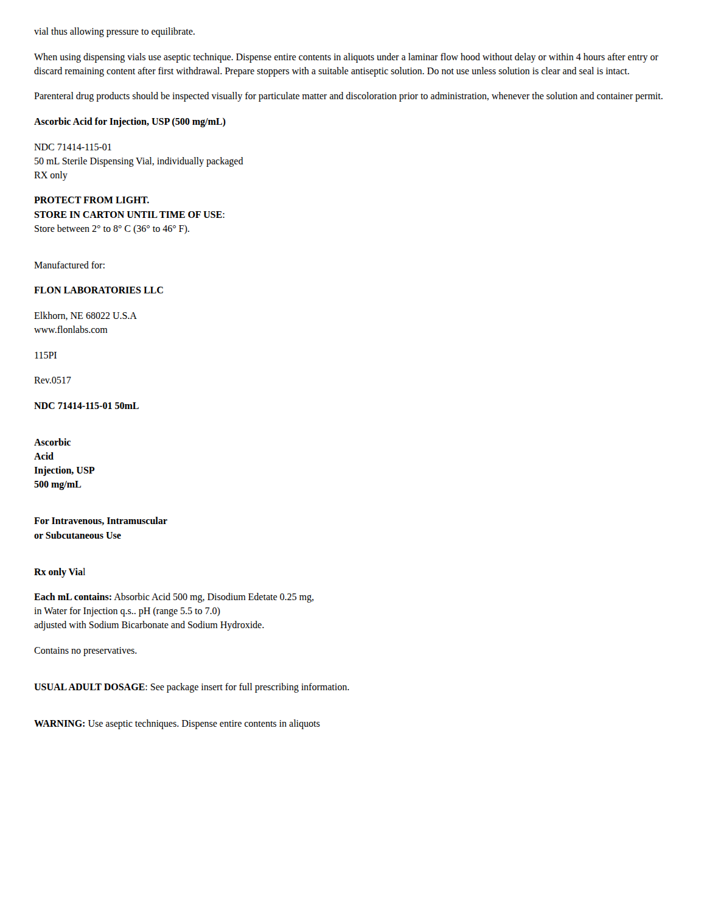vial thus allowing pressure to equilibrate.
When using dispensing vials use aseptic technique. Dispense entire contents in aliquots under a laminar flow hood without delay or within 4 hours after entry or discard remaining content after first withdrawal. Prepare stoppers with a suitable antiseptic solution. Do not use unless solution is clear and seal is intact.
Parenteral drug products should be inspected visually for particulate matter and discoloration prior to administration, whenever the solution and container permit.
Ascorbic Acid for Injection, USP (500 mg/mL)
NDC 71414-115-01
50 mL Sterile Dispensing Vial, individually packaged
RX only
PROTECT FROM LIGHT.
STORE IN CARTON UNTIL TIME OF USE:
Store between 2° to 8° C (36° to 46° F).
Manufactured for:
FLON LABORATORIES LLC
Elkhorn, NE 68022 U.S.A
www.flonlabs.com
115PI
Rev.0517
NDC 71414-115-01 50mL
Ascorbic
Acid
Injection, USP
500 mg/mL
For Intravenous, Intramuscular
or Subcutaneous Use
Rx only Vial
Each mL contains: Absorbic Acid 500 mg, Disodium Edetate 0.25 mg,
in Water for Injection q.s.. pH (range 5.5 to 7.0)
adjusted with Sodium Bicarbonate and Sodium Hydroxide.
Contains no preservatives.
USUAL ADULT DOSAGE: See package insert for full prescribing information.
WARNING: Use aseptic techniques. Dispense entire contents in aliquots